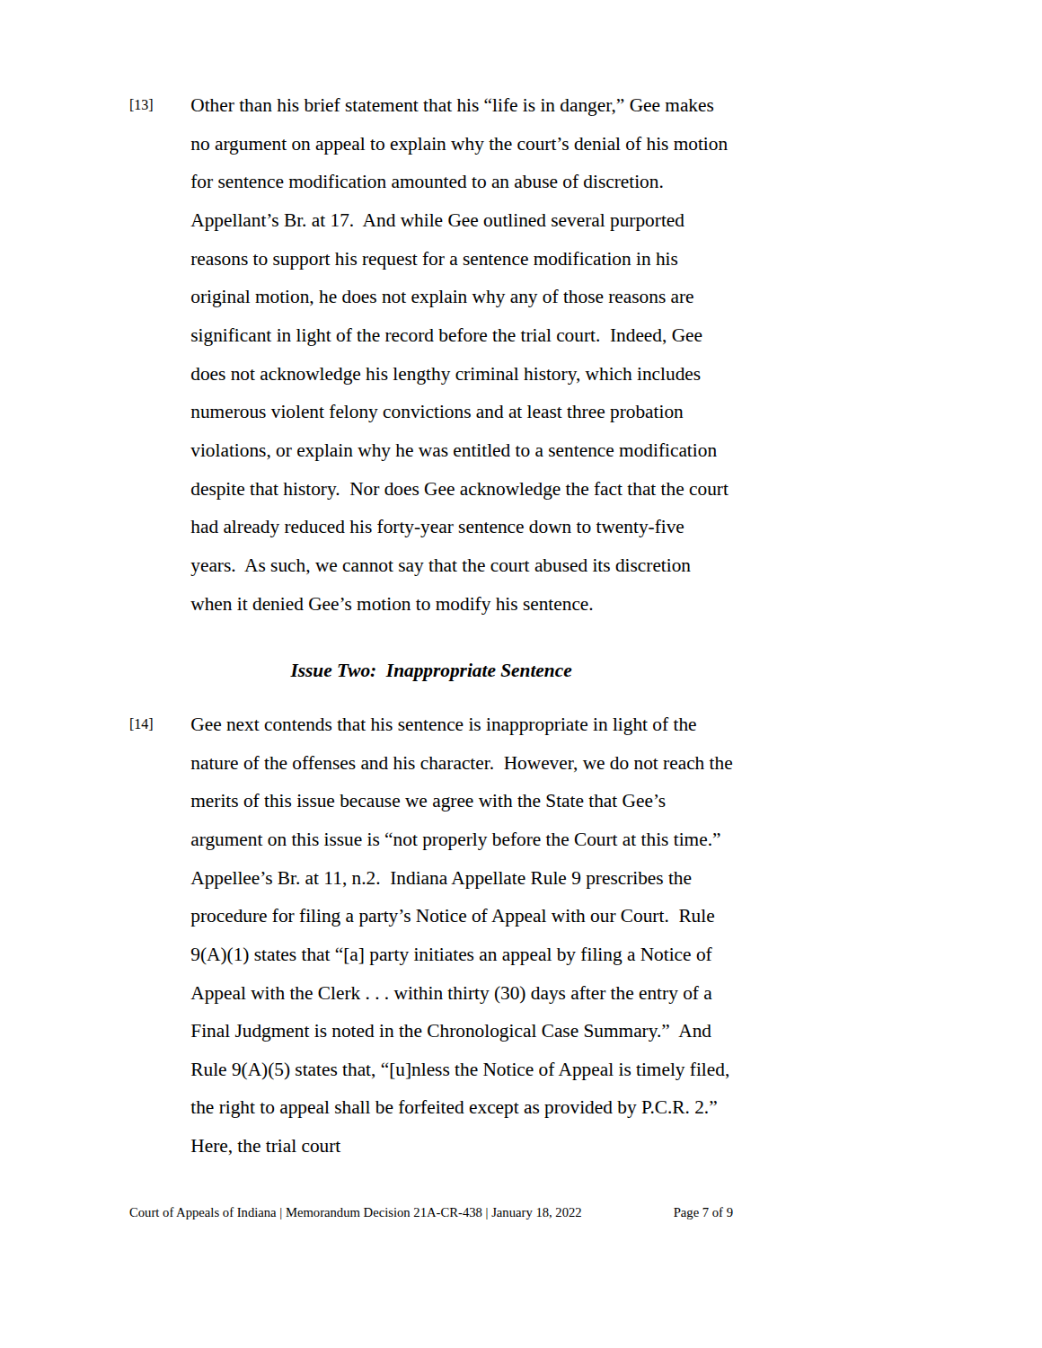[13] Other than his brief statement that his “life is in danger,” Gee makes no argument on appeal to explain why the court’s denial of his motion for sentence modification amounted to an abuse of discretion. Appellant’s Br. at 17. And while Gee outlined several purported reasons to support his request for a sentence modification in his original motion, he does not explain why any of those reasons are significant in light of the record before the trial court. Indeed, Gee does not acknowledge his lengthy criminal history, which includes numerous violent felony convictions and at least three probation violations, or explain why he was entitled to a sentence modification despite that history. Nor does Gee acknowledge the fact that the court had already reduced his forty-year sentence down to twenty-five years. As such, we cannot say that the court abused its discretion when it denied Gee’s motion to modify his sentence.
Issue Two: Inappropriate Sentence
[14] Gee next contends that his sentence is inappropriate in light of the nature of the offenses and his character. However, we do not reach the merits of this issue because we agree with the State that Gee’s argument on this issue is “not properly before the Court at this time.” Appellee’s Br. at 11, n.2. Indiana Appellate Rule 9 prescribes the procedure for filing a party’s Notice of Appeal with our Court. Rule 9(A)(1) states that “[a] party initiates an appeal by filing a Notice of Appeal with the Clerk . . . within thirty (30) days after the entry of a Final Judgment is noted in the Chronological Case Summary.” And Rule 9(A)(5) states that, “[u]nless the Notice of Appeal is timely filed, the right to appeal shall be forfeited except as provided by P.C.R. 2.” Here, the trial court
Court of Appeals of Indiana | Memorandum Decision 21A-CR-438 | January 18, 2022 Page 7 of 9